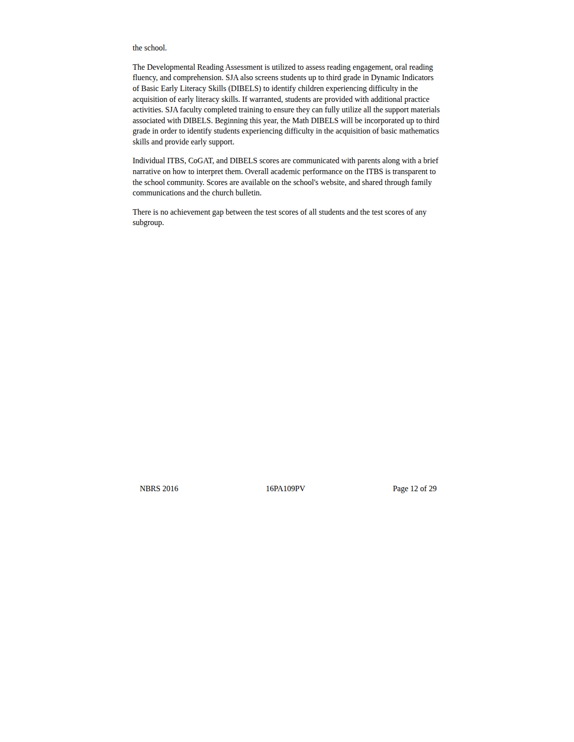the school.
The Developmental Reading Assessment is utilized to assess reading engagement, oral reading fluency, and comprehension. SJA also screens students up to third grade in Dynamic Indicators of Basic Early Literacy Skills (DIBELS) to identify children experiencing difficulty in the acquisition of early literacy skills. If warranted, students are provided with additional practice activities. SJA faculty completed training to ensure they can fully utilize all the support materials associated with DIBELS. Beginning this year, the Math DIBELS will be incorporated up to third grade in order to identify students experiencing difficulty in the acquisition of basic mathematics skills and provide early support.
Individual ITBS, CoGAT, and DIBELS scores are communicated with parents along with a brief narrative on how to interpret them. Overall academic performance on the ITBS is transparent to the school community. Scores are available on the school's website, and shared through family communications and the church bulletin.
There is no achievement gap between the test scores of all students and the test scores of any subgroup.
NBRS 2016 16PA109PV Page 12 of 29